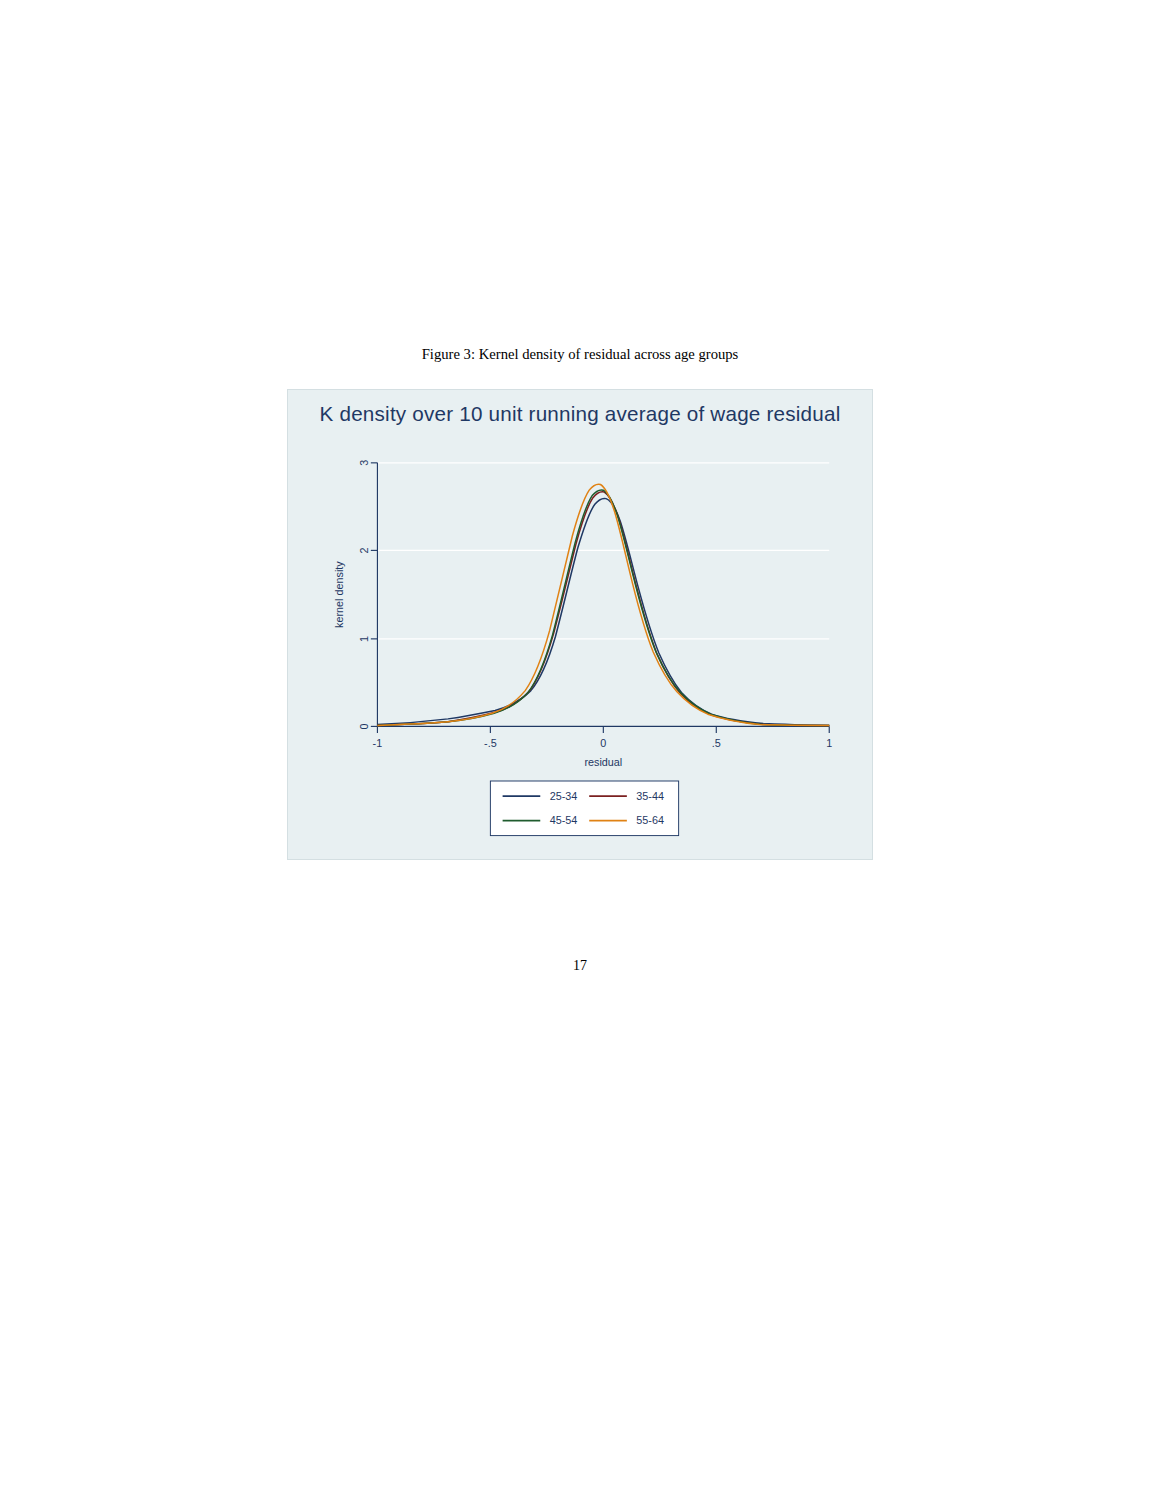Figure 3: Kernel density of residual across age groups
K density over 10 unit running average of wage residual
0 1 2 3 kernel density -1 -.5 0 .5 1 residual 25-34 45-54 35-44 55-64
17